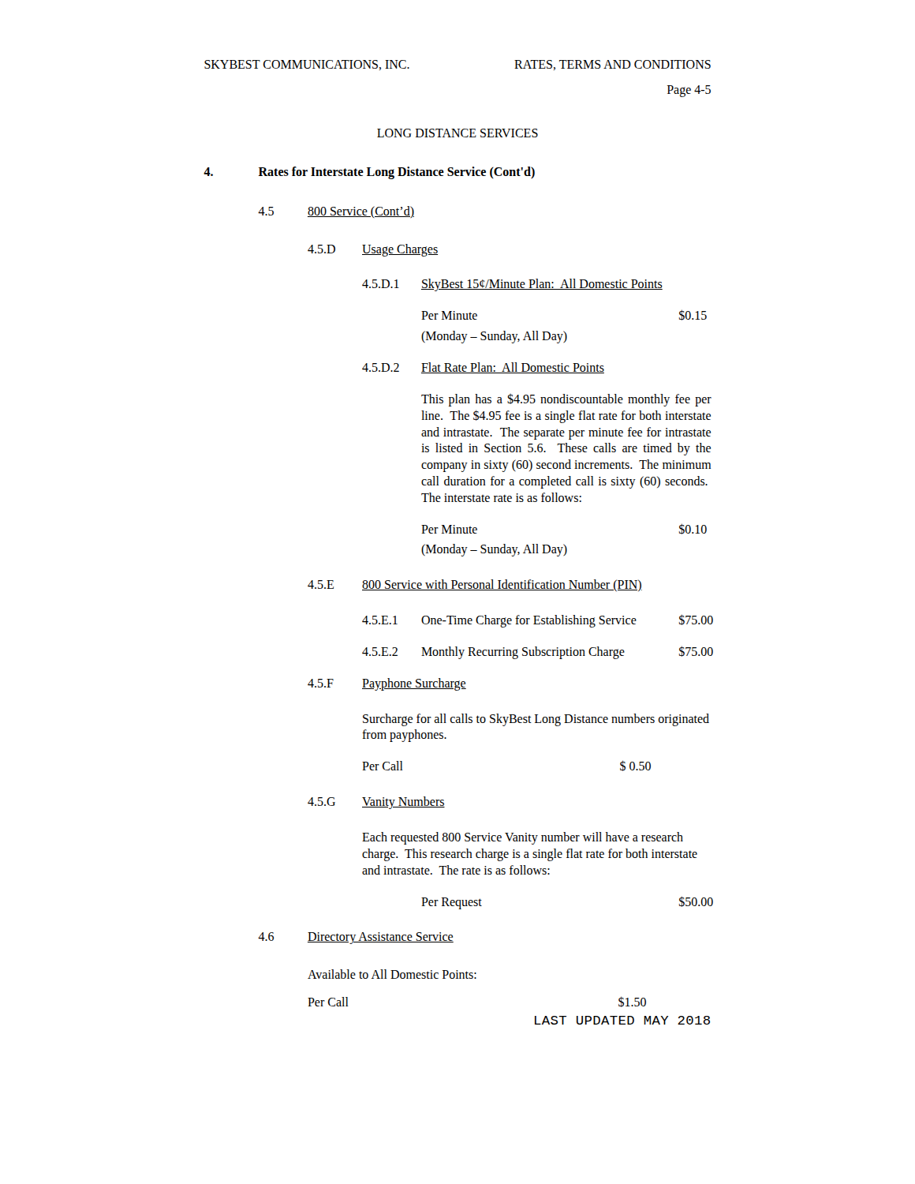SkyBest Communications, Inc.
Rates, Terms and Conditions
Page 4-5
Long Distance Services
4. Rates for Interstate Long Distance Service (Cont'd)
4.5 800 Service (Cont’d)
4.5.D Usage Charges
4.5.D.1 SkyBest 15¢/Minute Plan: All Domestic Points
Per Minute $0.15
(Monday – Sunday, All Day)
4.5.D.2 Flat Rate Plan: All Domestic Points
This plan has a $4.95 nondiscountable monthly fee per line. The $4.95 fee is a single flat rate for both interstate and intrastate. The separate per minute fee for intrastate is listed in Section 5.6. These calls are timed by the company in sixty (60) second increments. The minimum call duration for a completed call is sixty (60) seconds. The interstate rate is as follows:
Per Minute $0.10
(Monday – Sunday, All Day)
4.5.E 800 Service with Personal Identification Number (PIN)
4.5.E.1 One-Time Charge for Establishing Service $75.00
4.5.E.2 Monthly Recurring Subscription Charge $75.00
4.5.F Payphone Surcharge
Surcharge for all calls to SkyBest Long Distance numbers originated from payphones.
Per Call $ 0.50
4.5.G Vanity Numbers
Each requested 800 Service Vanity number will have a research charge. This research charge is a single flat rate for both interstate and intrastate. The rate is as follows:
Per Request $50.00
4.6 Directory Assistance Service
Available to All Domestic Points:
Per Call $1.50
LAST UPDATED MAY 2018